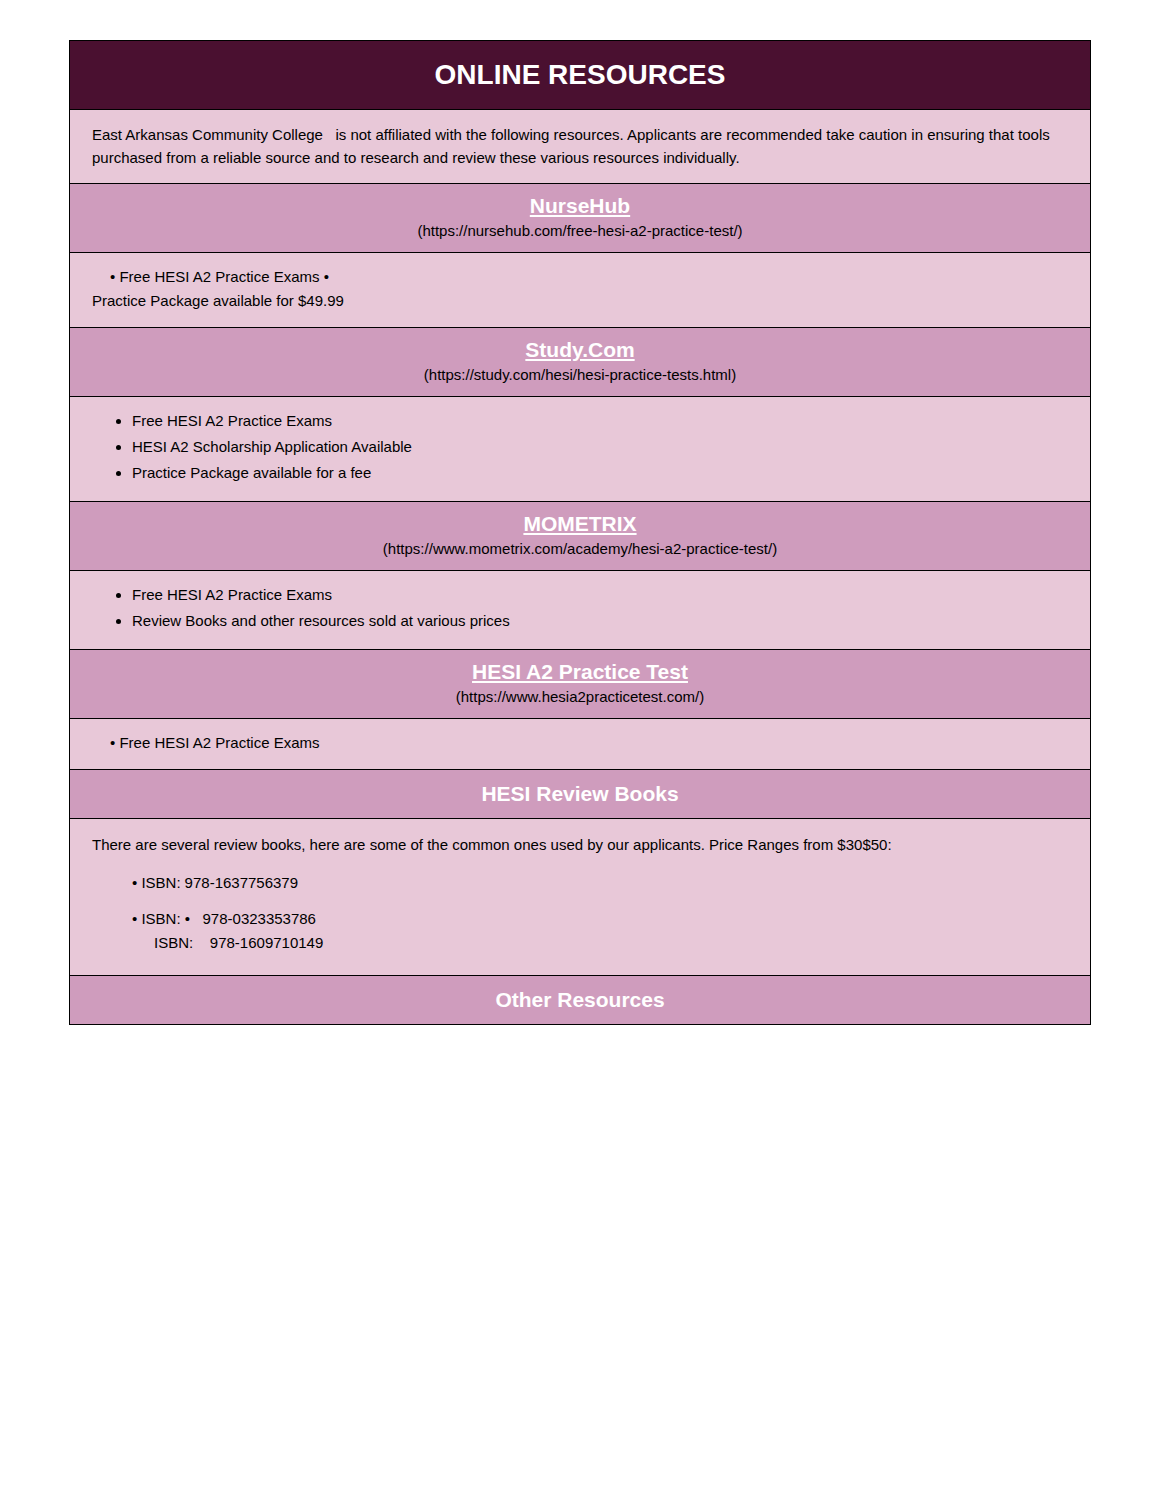ONLINE RESOURCES
East Arkansas Community College is not affiliated with the following resources. Applicants are recommended take caution in ensuring that tools purchased from a reliable source and to research and review these various resources individually.
NurseHub (https://nursehub.com/free-hesi-a2-practice-test/)
• Free HESI A2 Practice Exams •
Practice Package available for $49.99
Study.Com (https://study.com/hesi/hesi-practice-tests.html)
Free HESI A2 Practice Exams
HESI A2 Scholarship Application Available
Practice Package available for a fee
MOMETRIX (https://www.mometrix.com/academy/hesi-a2-practice-test/)
Free HESI A2 Practice Exams
Review Books and other resources sold at various prices
HESI A2 Practice Test (https://www.hesia2practicetest.com/)
• Free HESI A2 Practice Exams
HESI Review Books
There are several review books, here are some of the common ones used by our applicants. Price Ranges from $30$50:
• ISBN: 978-1637756379
• ISBN: • 978-0323353786 ISBN: 978-1609710149
Other Resources